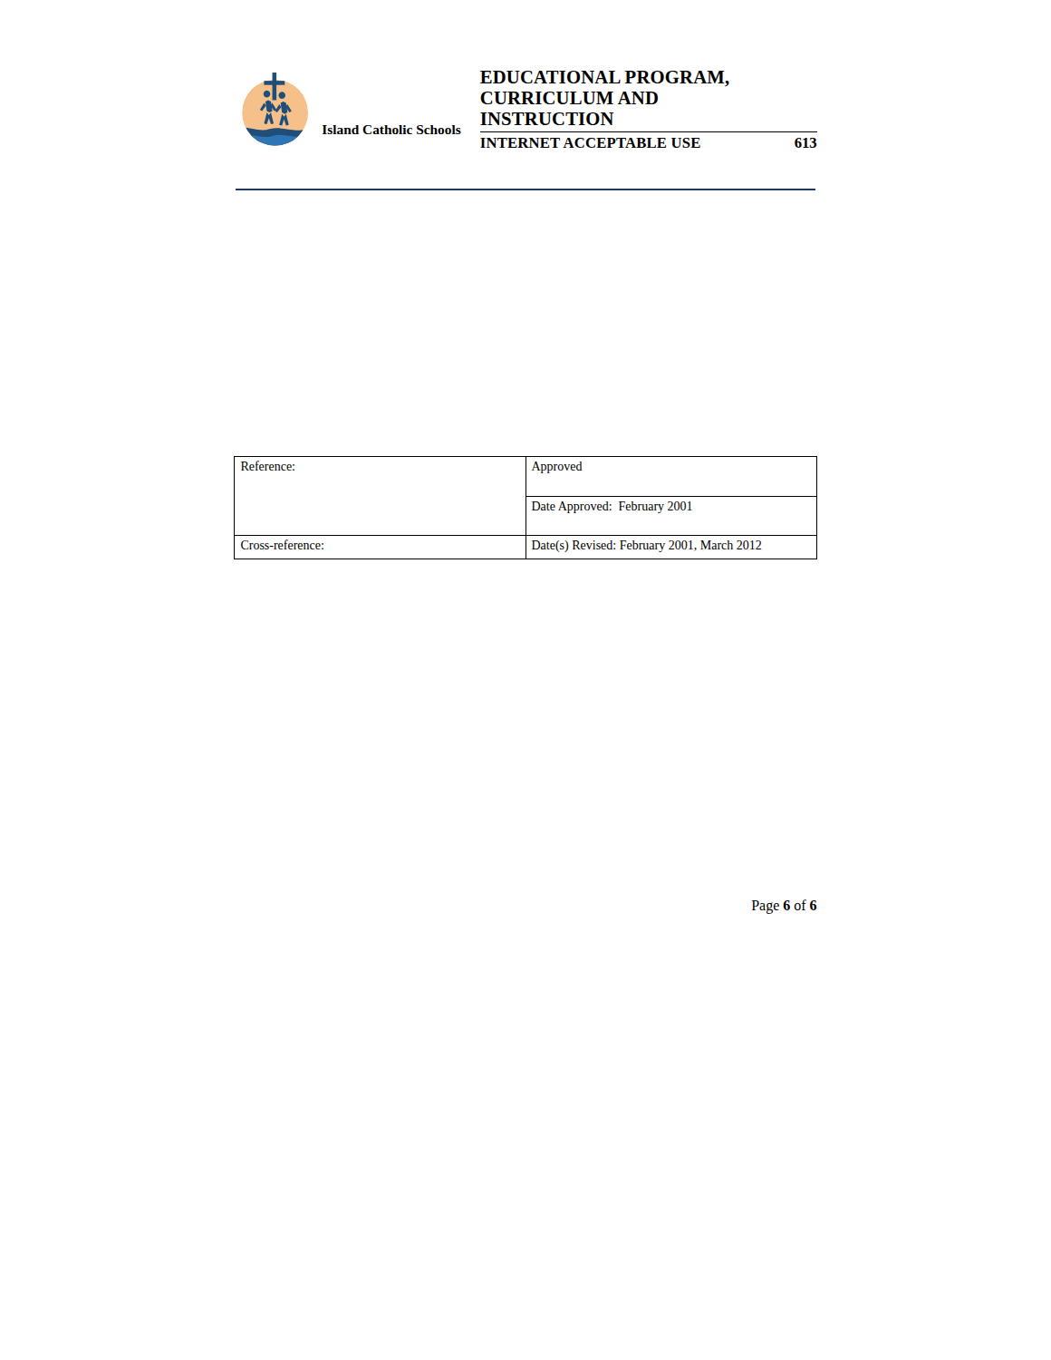Island Catholic Schools
EDUCATIONAL PROGRAM,
CURRICULUM AND
INSTRUCTION
INTERNET ACCEPTABLE USE
613
| Reference: | Approved |
| Date Approved: February 2001 |
| Cross-reference: | Date(s) Revised: February 2001, March 2012 |
Page 6 of 6